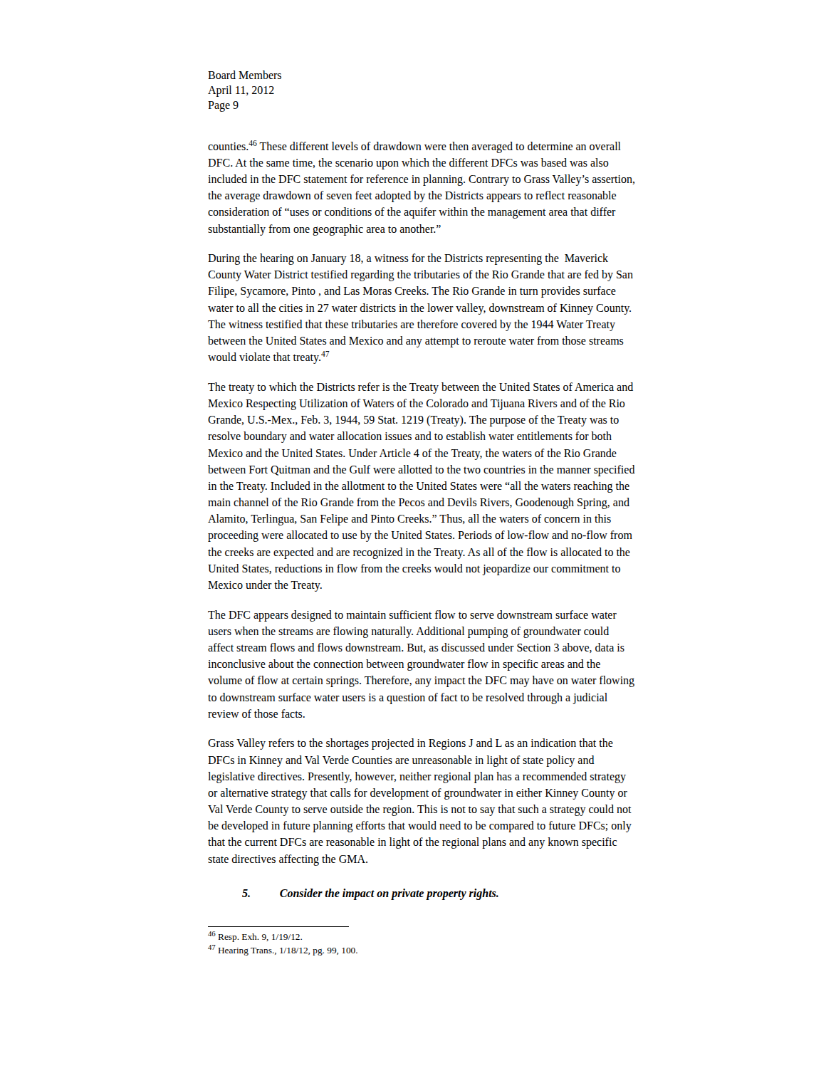Board Members
April 11, 2012
Page 9
counties.46 These different levels of drawdown were then averaged to determine an overall DFC. At the same time, the scenario upon which the different DFCs was based was also included in the DFC statement for reference in planning. Contrary to Grass Valley’s assertion, the average drawdown of seven feet adopted by the Districts appears to reflect reasonable consideration of “uses or conditions of the aquifer within the management area that differ substantially from one geographic area to another.”
During the hearing on January 18, a witness for the Districts representing the Maverick County Water District testified regarding the tributaries of the Rio Grande that are fed by San Filipe, Sycamore, Pinto , and Las Moras Creeks. The Rio Grande in turn provides surface water to all the cities in 27 water districts in the lower valley, downstream of Kinney County. The witness testified that these tributaries are therefore covered by the 1944 Water Treaty between the United States and Mexico and any attempt to reroute water from those streams would violate that treaty.47
The treaty to which the Districts refer is the Treaty between the United States of America and Mexico Respecting Utilization of Waters of the Colorado and Tijuana Rivers and of the Rio Grande, U.S.-Mex., Feb. 3, 1944, 59 Stat. 1219 (Treaty). The purpose of the Treaty was to resolve boundary and water allocation issues and to establish water entitlements for both Mexico and the United States. Under Article 4 of the Treaty, the waters of the Rio Grande between Fort Quitman and the Gulf were allotted to the two countries in the manner specified in the Treaty. Included in the allotment to the United States were “all the waters reaching the main channel of the Rio Grande from the Pecos and Devils Rivers, Goodenough Spring, and Alamito, Terlingua, San Felipe and Pinto Creeks.” Thus, all the waters of concern in this proceeding were allocated to use by the United States. Periods of low-flow and no-flow from the creeks are expected and are recognized in the Treaty. As all of the flow is allocated to the United States, reductions in flow from the creeks would not jeopardize our commitment to Mexico under the Treaty.
The DFC appears designed to maintain sufficient flow to serve downstream surface water users when the streams are flowing naturally. Additional pumping of groundwater could affect stream flows and flows downstream. But, as discussed under Section 3 above, data is inconclusive about the connection between groundwater flow in specific areas and the volume of flow at certain springs. Therefore, any impact the DFC may have on water flowing to downstream surface water users is a question of fact to be resolved through a judicial review of those facts.
Grass Valley refers to the shortages projected in Regions J and L as an indication that the DFCs in Kinney and Val Verde Counties are unreasonable in light of state policy and legislative directives. Presently, however, neither regional plan has a recommended strategy or alternative strategy that calls for development of groundwater in either Kinney County or Val Verde County to serve outside the region. This is not to say that such a strategy could not be developed in future planning efforts that would need to be compared to future DFCs; only that the current DFCs are reasonable in light of the regional plans and any known specific state directives affecting the GMA.
5. Consider the impact on private property rights.
46 Resp. Exh. 9, 1/19/12.
47 Hearing Trans., 1/18/12, pg. 99, 100.